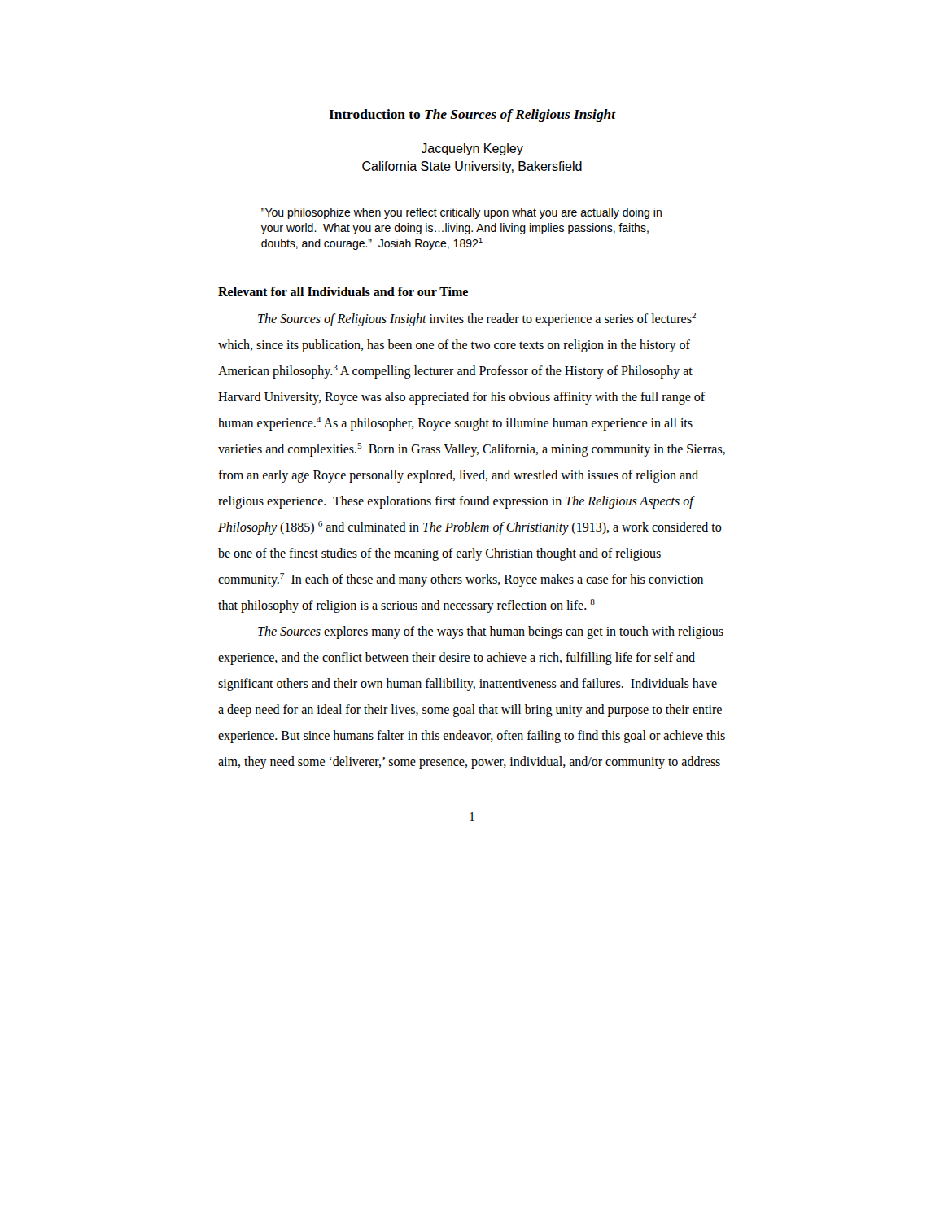Introduction to The Sources of Religious Insight
Jacquelyn Kegley
California State University, Bakersfield
”You philosophize when you reflect critically upon what you are actually doing in your world. What you are doing is…living. And living implies passions, faiths, doubts, and courage.” Josiah Royce, 18921
Relevant for all Individuals and for our Time
The Sources of Religious Insight invites the reader to experience a series of lectures2 which, since its publication, has been one of the two core texts on religion in the history of American philosophy.3 A compelling lecturer and Professor of the History of Philosophy at Harvard University, Royce was also appreciated for his obvious affinity with the full range of human experience.4 As a philosopher, Royce sought to illumine human experience in all its varieties and complexities.5 Born in Grass Valley, California, a mining community in the Sierras, from an early age Royce personally explored, lived, and wrestled with issues of religion and religious experience. These explorations first found expression in The Religious Aspects of Philosophy (1885) 6 and culminated in The Problem of Christianity (1913), a work considered to be one of the finest studies of the meaning of early Christian thought and of religious community.7 In each of these and many others works, Royce makes a case for his conviction that philosophy of religion is a serious and necessary reflection on life. 8
The Sources explores many of the ways that human beings can get in touch with religious experience, and the conflict between their desire to achieve a rich, fulfilling life for self and significant others and their own human fallibility, inattentiveness and failures. Individuals have a deep need for an ideal for their lives, some goal that will bring unity and purpose to their entire experience. But since humans falter in this endeavor, often failing to find this goal or achieve this aim, they need some ‘deliverer,’ some presence, power, individual, and/or community to address
1